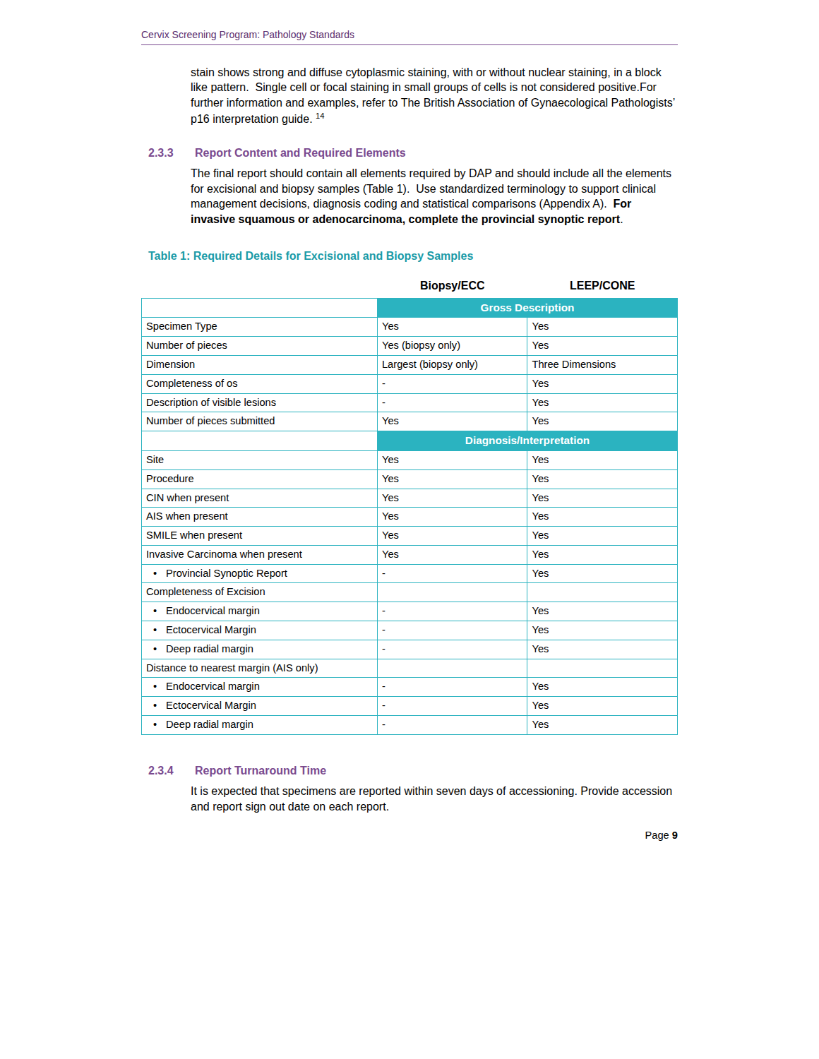Cervix Screening Program: Pathology Standards
stain shows strong and diffuse cytoplasmic staining, with or without nuclear staining, in a block like pattern. Single cell or focal staining in small groups of cells is not considered positive.For further information and examples, refer to The British Association of Gynaecological Pathologists’ p16 interpretation guide. 14
2.3.3 Report Content and Required Elements
The final report should contain all elements required by DAP and should include all the elements for excisional and biopsy samples (Table 1). Use standardized terminology to support clinical management decisions, diagnosis coding and statistical comparisons (Appendix A). For invasive squamous or adenocarcinoma, complete the provincial synoptic report.
Table 1: Required Details for Excisional and Biopsy Samples
| | Biopsy/ECC | LEEP/CONE |
| | Gross Description |
| Specimen Type | Yes | Yes |
| Number of pieces | Yes (biopsy only) | Yes |
| Dimension | Largest (biopsy only) | Three Dimensions |
| Completeness of os | - | Yes |
| Description of visible lesions | - | Yes |
| Number of pieces submitted | Yes | Yes |
| | Diagnosis/Interpretation |
| Site | Yes | Yes |
| Procedure | Yes | Yes |
| CIN when present | Yes | Yes |
| AIS when present | Yes | Yes |
| SMILE when present | Yes | Yes |
| Invasive Carcinoma when present | Yes | Yes |
| Provincial Synoptic Report | - | Yes |
| Completeness of Excision | | |
| Endocervical margin | - | Yes |
| Ectocervical Margin | - | Yes |
| Deep radial margin | - | Yes |
| Distance to nearest margin (AIS only) | | |
| Endocervical margin | - | Yes |
| Ectocervical Margin | - | Yes |
| Deep radial margin | - | Yes |
2.3.4 Report Turnaround Time
It is expected that specimens are reported within seven days of accessioning. Provide accession and report sign out date on each report.
Page 9